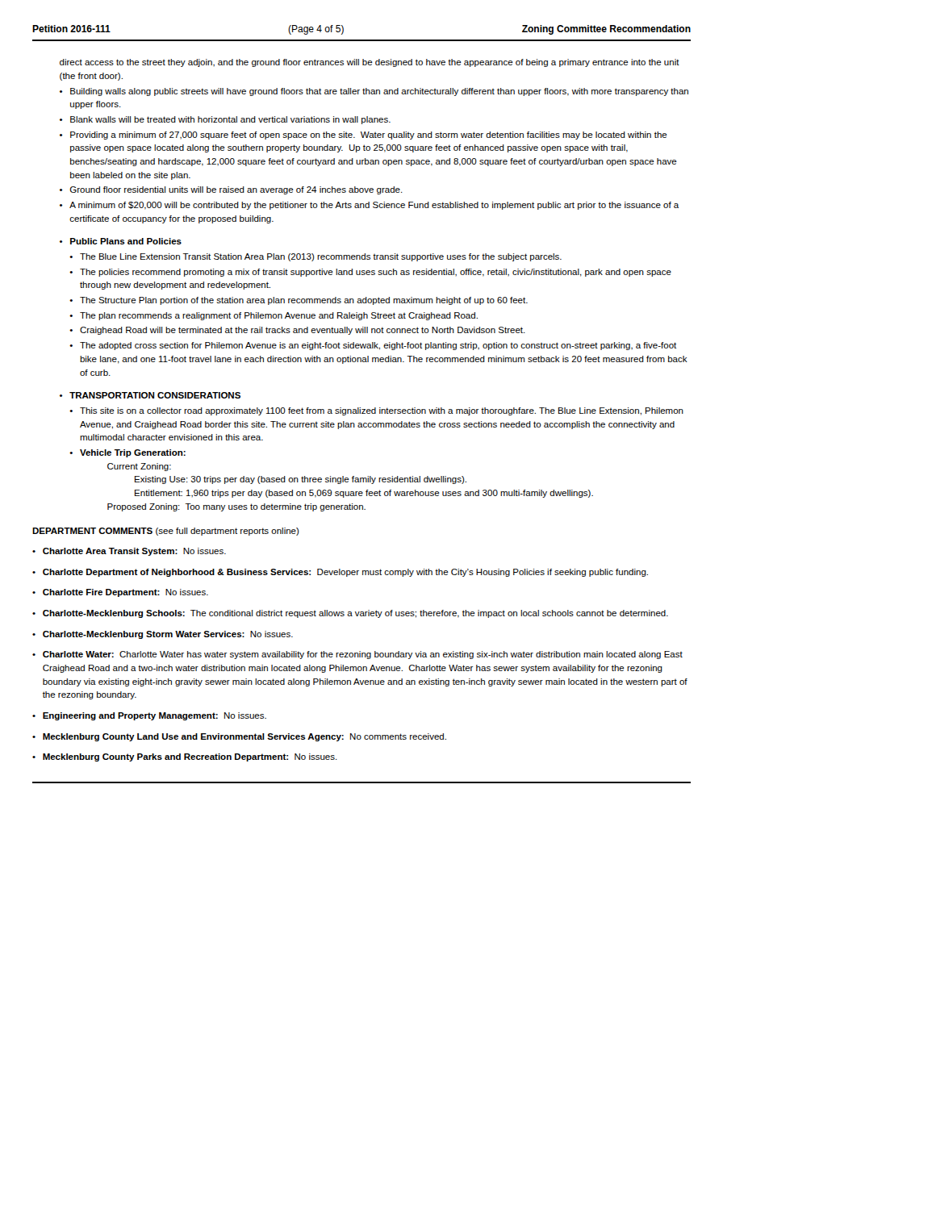Petition 2016-111 (Page 4 of 5) Zoning Committee Recommendation
direct access to the street they adjoin, and the ground floor entrances will be designed to have the appearance of being a primary entrance into the unit (the front door).
Building walls along public streets will have ground floors that are taller than and architecturally different than upper floors, with more transparency than upper floors.
Blank walls will be treated with horizontal and vertical variations in wall planes.
Providing a minimum of 27,000 square feet of open space on the site. Water quality and storm water detention facilities may be located within the passive open space located along the southern property boundary. Up to 25,000 square feet of enhanced passive open space with trail, benches/seating and hardscape, 12,000 square feet of courtyard and urban open space, and 8,000 square feet of courtyard/urban open space have been labeled on the site plan.
Ground floor residential units will be raised an average of 24 inches above grade.
A minimum of $20,000 will be contributed by the petitioner to the Arts and Science Fund established to implement public art prior to the issuance of a certificate of occupancy for the proposed building.
Public Plans and Policies
The Blue Line Extension Transit Station Area Plan (2013) recommends transit supportive uses for the subject parcels.
The policies recommend promoting a mix of transit supportive land uses such as residential, office, retail, civic/institutional, park and open space through new development and redevelopment.
The Structure Plan portion of the station area plan recommends an adopted maximum height of up to 60 feet.
The plan recommends a realignment of Philemon Avenue and Raleigh Street at Craighead Road.
Craighead Road will be terminated at the rail tracks and eventually will not connect to North Davidson Street.
The adopted cross section for Philemon Avenue is an eight-foot sidewalk, eight-foot planting strip, option to construct on-street parking, a five-foot bike lane, and one 11-foot travel lane in each direction with an optional median. The recommended minimum setback is 20 feet measured from back of curb.
TRANSPORTATION CONSIDERATIONS
This site is on a collector road approximately 1100 feet from a signalized intersection with a major thoroughfare. The Blue Line Extension, Philemon Avenue, and Craighead Road border this site. The current site plan accommodates the cross sections needed to accomplish the connectivity and multimodal character envisioned in this area.
Vehicle Trip Generation:
Current Zoning:
Existing Use: 30 trips per day (based on three single family residential dwellings).
Entitlement: 1,960 trips per day (based on 5,069 square feet of warehouse uses and 300 multi-family dwellings).
Proposed Zoning: Too many uses to determine trip generation.
DEPARTMENT COMMENTS (see full department reports online)
Charlotte Area Transit System: No issues.
Charlotte Department of Neighborhood & Business Services: Developer must comply with the City’s Housing Policies if seeking public funding.
Charlotte Fire Department: No issues.
Charlotte-Mecklenburg Schools: The conditional district request allows a variety of uses; therefore, the impact on local schools cannot be determined.
Charlotte-Mecklenburg Storm Water Services: No issues.
Charlotte Water: Charlotte Water has water system availability for the rezoning boundary via an existing six-inch water distribution main located along East Craighead Road and a two-inch water distribution main located along Philemon Avenue. Charlotte Water has sewer system availability for the rezoning boundary via existing eight-inch gravity sewer main located along Philemon Avenue and an existing ten-inch gravity sewer main located in the western part of the rezoning boundary.
Engineering and Property Management: No issues.
Mecklenburg County Land Use and Environmental Services Agency: No comments received.
Mecklenburg County Parks and Recreation Department: No issues.